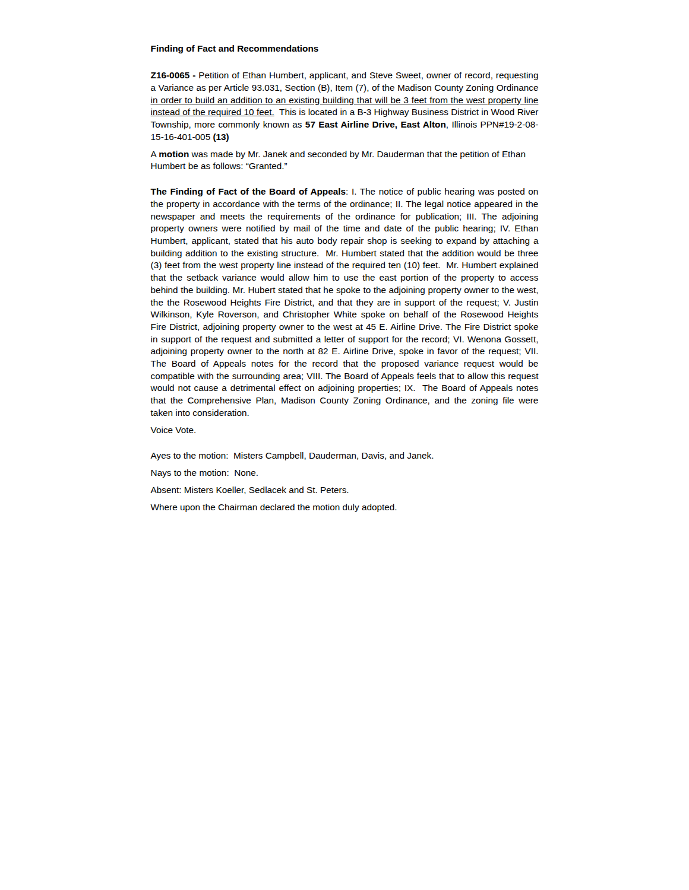Finding of Fact and Recommendations
Z16-0065 - Petition of Ethan Humbert, applicant, and Steve Sweet, owner of record, requesting a Variance as per Article 93.031, Section (B), Item (7), of the Madison County Zoning Ordinance in order to build an addition to an existing building that will be 3 feet from the west property line instead of the required 10 feet. This is located in a B-3 Highway Business District in Wood River Township, more commonly known as 57 East Airline Drive, East Alton, Illinois PPN#19-2-08-15-16-401-005 (13)
A motion was made by Mr. Janek and seconded by Mr. Dauderman that the petition of Ethan Humbert be as follows: “Granted.”
The Finding of Fact of the Board of Appeals: I. The notice of public hearing was posted on the property in accordance with the terms of the ordinance; II. The legal notice appeared in the newspaper and meets the requirements of the ordinance for publication; III. The adjoining property owners were notified by mail of the time and date of the public hearing; IV. Ethan Humbert, applicant, stated that his auto body repair shop is seeking to expand by attaching a building addition to the existing structure. Mr. Humbert stated that the addition would be three (3) feet from the west property line instead of the required ten (10) feet. Mr. Humbert explained that the setback variance would allow him to use the east portion of the property to access behind the building. Mr. Hubert stated that he spoke to the adjoining property owner to the west, the the Rosewood Heights Fire District, and that they are in support of the request; V. Justin Wilkinson, Kyle Roverson, and Christopher White spoke on behalf of the Rosewood Heights Fire District, adjoining property owner to the west at 45 E. Airline Drive. The Fire District spoke in support of the request and submitted a letter of support for the record; VI. Wenona Gossett, adjoining property owner to the north at 82 E. Airline Drive, spoke in favor of the request; VII. The Board of Appeals notes for the record that the proposed variance request would be compatible with the surrounding area; VIII. The Board of Appeals feels that to allow this request would not cause a detrimental effect on adjoining properties; IX. The Board of Appeals notes that the Comprehensive Plan, Madison County Zoning Ordinance, and the zoning file were taken into consideration.
Voice Vote.
Ayes to the motion: Misters Campbell, Dauderman, Davis, and Janek.
Nays to the motion: None.
Absent: Misters Koeller, Sedlacek and St. Peters.
Where upon the Chairman declared the motion duly adopted.